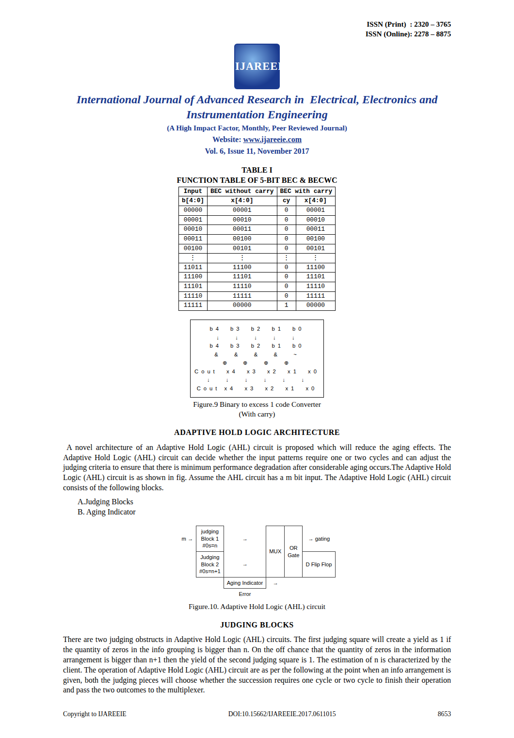ISSN (Print) : 2320 – 3765
ISSN (Online): 2278 – 8875
IJAREEIE
International Journal of Advanced Research in Electrical, Electronics and Instrumentation Engineering
(A High Impact Factor, Monthly, Peer Reviewed Journal)
Website: www.ijareeie.com
Vol. 6, Issue 11, November 2017
TABLE I
FUNCTION TABLE OF 5-BIT BEC & BECWC
| Input | BEC without carry | BEC with carry |
| --- | --- | --- |
| b[4:0] | x[4:0] | cy | x[4:0] |
| 00000 | 00001 | 0 | 00001 |
| 00001 | 00010 | 0 | 00010 |
| 00010 | 00011 | 0 | 00011 |
| 00011 | 00100 | 0 | 00100 |
| 00100 | 00101 | 0 | 00101 |
| ⋮ | ⋮ | ⋮ | ⋮ |
| 11011 | 11100 | 0 | 11100 |
| 11100 | 11101 | 0 | 11101 |
| 11101 | 11110 | 0 | 11110 |
| 11110 | 11111 | 0 | 11111 |
| 11111 | 00000 | 1 | 00000 |
b4 b3 b2 b1 b0
↓ ↓ ↓ ↓ ↓
b4 b3 b2 b1 b0
& & & & ~
⊕ ⊕ ⊕ ⊕
Cout x4 x3 x2 x1 x0
↓ ↓ ↓ ↓ ↓ ↓
Cout x4 x3 x2 x1 x0
Figure.9 Binary to excess 1 code Converter
(With carry)
ADAPTIVE HOLD LOGIC ARCHITECTURE
A novel architecture of an Adaptive Hold Logic (AHL) circuit is proposed which will reduce the aging effects. The Adaptive Hold Logic (AHL) circuit can decide whether the input patterns require one or two cycles and can adjust the judging criteria to ensure that there is minimum performance degradation after considerable aging occurs.The Adaptive Hold Logic (AHL) circuit is as shown in fig. Assume the AHL circuit has a m bit input. The Adaptive Hold Logic (AHL) circuit consists of the following blocks.
A.Judging Blocks
B. Aging Indicator
| m → | judging Block 1 #0s=n | → | MUX | OR Gate | → gating |
| | Judging Block 2 #0s=n+1 | → | D Flip Flop |
| | | Aging Indicator | → | | |
| | | Error | | | |
Figure.10. Adaptive Hold Logic (AHL) circuit
JUDGING BLOCKS
There are two judging obstructs in Adaptive Hold Logic (AHL) circuits. The first judging square will create a yield as 1 if the quantity of zeros in the info grouping is bigger than n. On the off chance that the quantity of zeros in the information arrangement is bigger than n+1 then the yield of the second judging square is 1. The estimation of n is characterized by the client. The operation of Adaptive Hold Logic (AHL) circuit are as per the following at the point when an info arrangement is given, both the judging pieces will choose whether the succession requires one cycle or two cycle to finish their operation and pass the two outcomes to the multiplexer.
Copyright to IJAREEIE DOI:10.15662/IJAREEIE.2017.0611015 8653